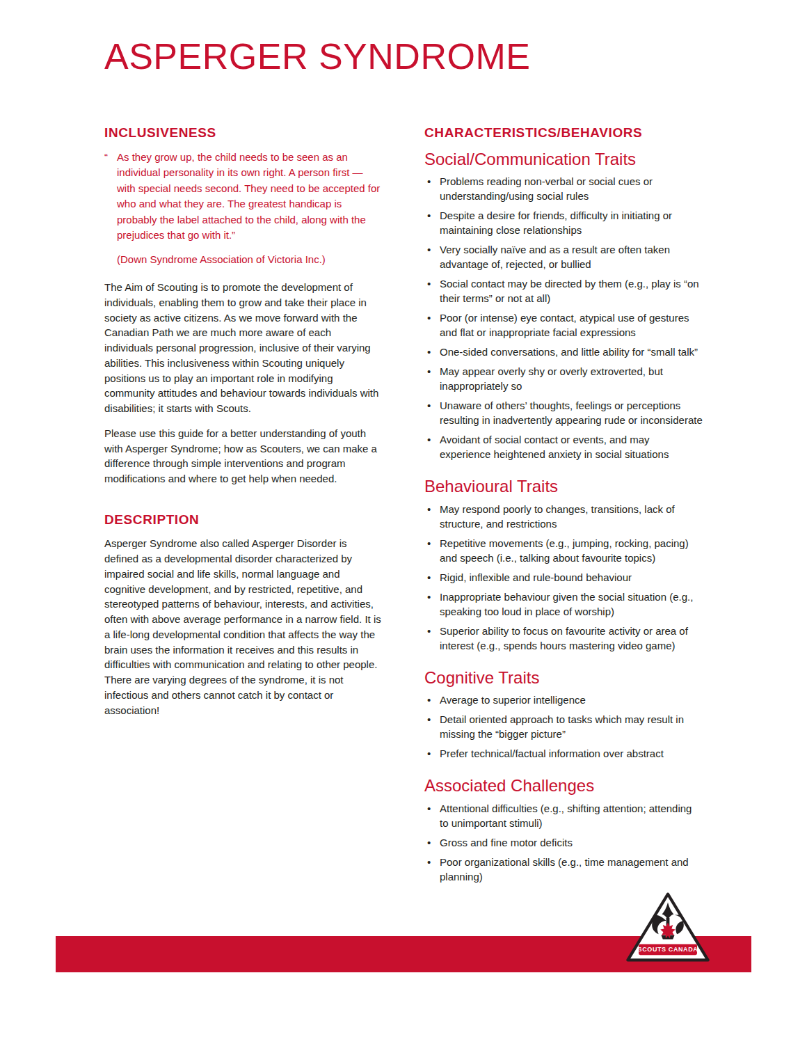ASPERGER SYNDROME
Inclusiveness
“ As they grow up, the child needs to be seen as an individual personality in its own right. A person first — with special needs second. They need to be accepted for who and what they are. The greatest handicap is probably the label attached to the child, along with the prejudices that go with it.” (Down Syndrome Association of Victoria Inc.)
The Aim of Scouting is to promote the development of individuals, enabling them to grow and take their place in society as active citizens. As we move forward with the Canadian Path we are much more aware of each individuals personal progression, inclusive of their varying abilities. This inclusiveness within Scouting uniquely positions us to play an important role in modifying community attitudes and behaviour towards individuals with disabilities; it starts with Scouts.
Please use this guide for a better understanding of youth with Asperger Syndrome; how as Scouters, we can make a difference through simple interventions and program modifications and where to get help when needed.
Description
Asperger Syndrome also called Asperger Disorder is defined as a developmental disorder characterized by impaired social and life skills, normal language and cognitive development, and by restricted, repetitive, and stereotyped patterns of behaviour, interests, and activities, often with above average performance in a narrow field. It is a life-long developmental condition that affects the way the brain uses the information it receives and this results in difficulties with communication and relating to other people. There are varying degrees of the syndrome, it is not infectious and others cannot catch it by contact or association!
Characteristics/Behaviors
Social/Communication Traits
Problems reading non-verbal or social cues or understanding/using social rules
Despite a desire for friends, difficulty in initiating or maintaining close relationships
Very socially naïve and as a result are often taken advantage of, rejected, or bullied
Social contact may be directed by them (e.g., play is “on their terms” or not at all)
Poor (or intense) eye contact, atypical use of gestures and flat or inappropriate facial expressions
One-sided conversations, and little ability for “small talk”
May appear overly shy or overly extroverted, but inappropriately so
Unaware of others’ thoughts, feelings or perceptions resulting in inadvertently appearing rude or inconsiderate
Avoidant of social contact or events, and may experience heightened anxiety in social situations
Behavioural Traits
May respond poorly to changes, transitions, lack of structure, and restrictions
Repetitive movements (e.g., jumping, rocking, pacing) and speech (i.e., talking about favourite topics)
Rigid, inflexible and rule-bound behaviour
Inappropriate behaviour given the social situation (e.g., speaking too loud in place of worship)
Superior ability to focus on favourite activity or area of interest (e.g., spends hours mastering video game)
Cognitive Traits
Average to superior intelligence
Detail oriented approach to tasks which may result in missing the “bigger picture”
Prefer technical/factual information over abstract
Associated Challenges
Attentional difficulties (e.g., shifting attention; attending to unimportant stimuli)
Gross and fine motor deficits
Poor organizational skills (e.g., time management and planning)
Scouts Canada SCOUTS CANADA